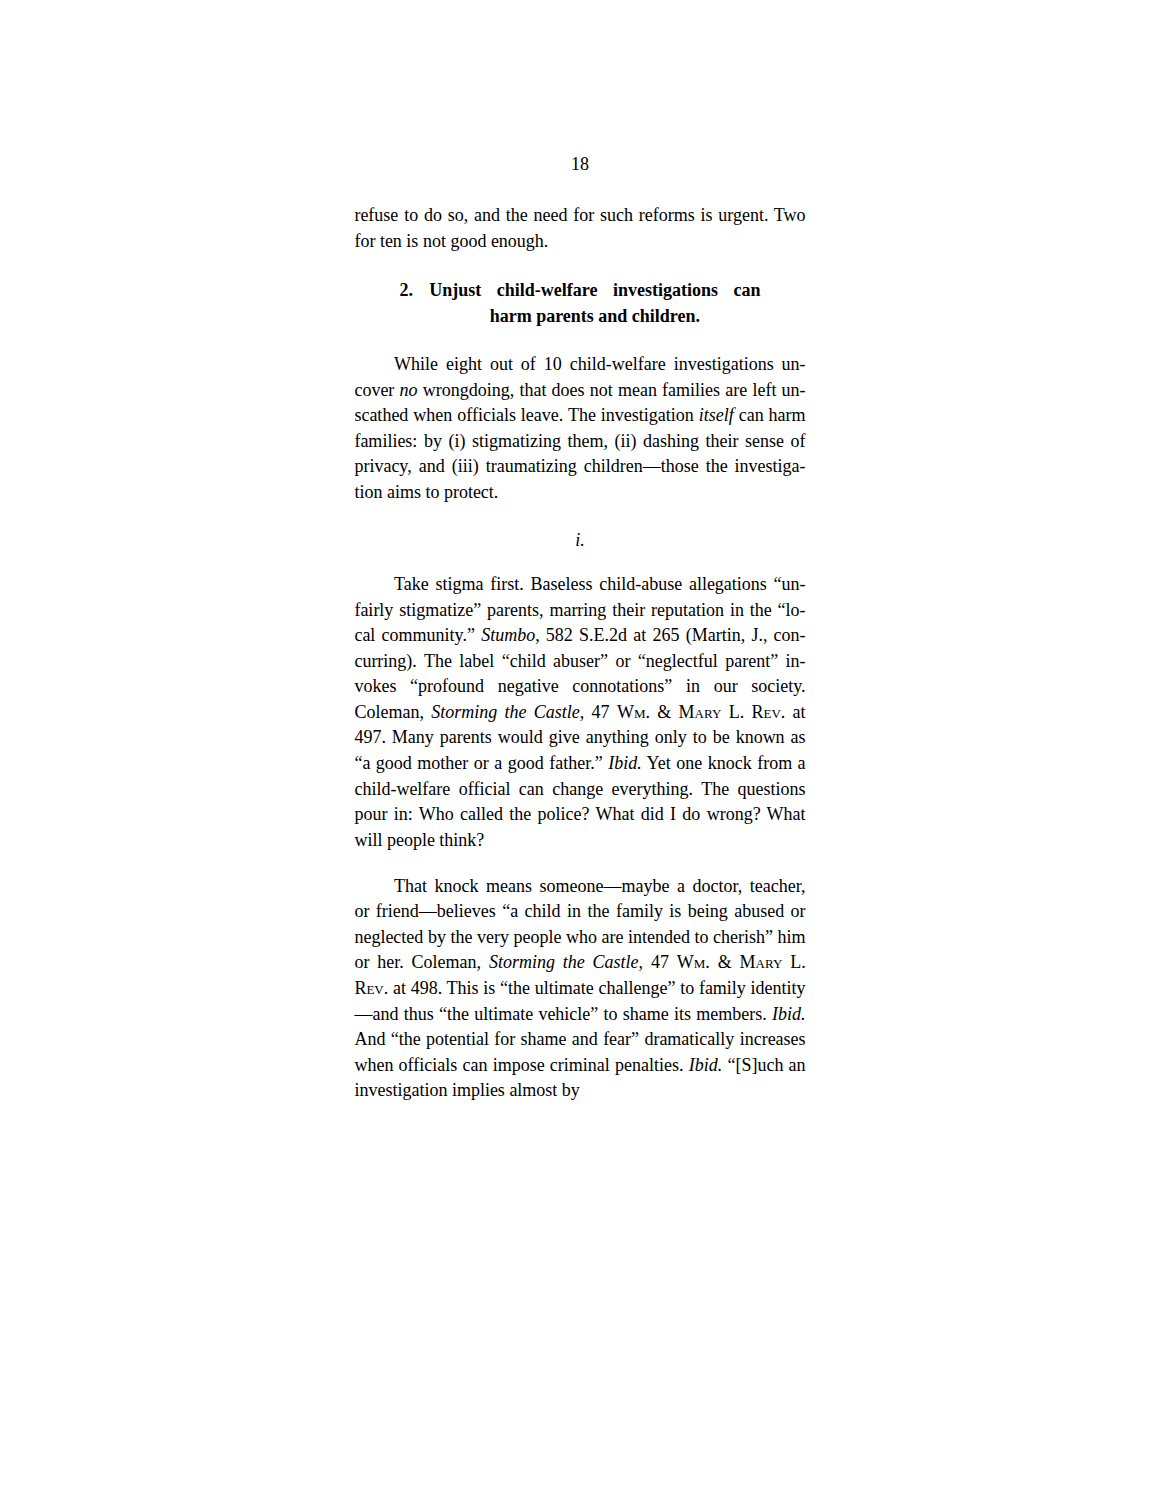18
refuse to do so, and the need for such reforms is urgent. Two for ten is not good enough.
2. Unjust child-welfare investigations can harm parents and children.
While eight out of 10 child-welfare investigations uncover no wrongdoing, that does not mean families are left unscathed when officials leave. The investigation itself can harm families: by (i) stigmatizing them, (ii) dashing their sense of privacy, and (iii) traumatizing children—those the investigation aims to protect.
i.
Take stigma first. Baseless child-abuse allegations “unfairly stigmatize” parents, marring their reputation in the “local community.” Stumbo, 582 S.E.2d at 265 (Martin, J., concurring). The label “child abuser” or “neglectful parent” invokes “profound negative connotations” in our society. Coleman, Storming the Castle, 47 Wm. & Mary L. Rev. at 497. Many parents would give anything only to be known as “a good mother or a good father.” Ibid. Yet one knock from a child-welfare official can change everything. The questions pour in: Who called the police? What did I do wrong? What will people think?
That knock means someone—maybe a doctor, teacher, or friend—believes “a child in the family is being abused or neglected by the very people who are intended to cherish” him or her. Coleman, Storming the Castle, 47 Wm. & Mary L. Rev. at 498. This is “the ultimate challenge” to family identity—and thus “the ultimate vehicle” to shame its members. Ibid. And “the potential for shame and fear” dramatically increases when officials can impose criminal penalties. Ibid. “[S]uch an investigation implies almost by